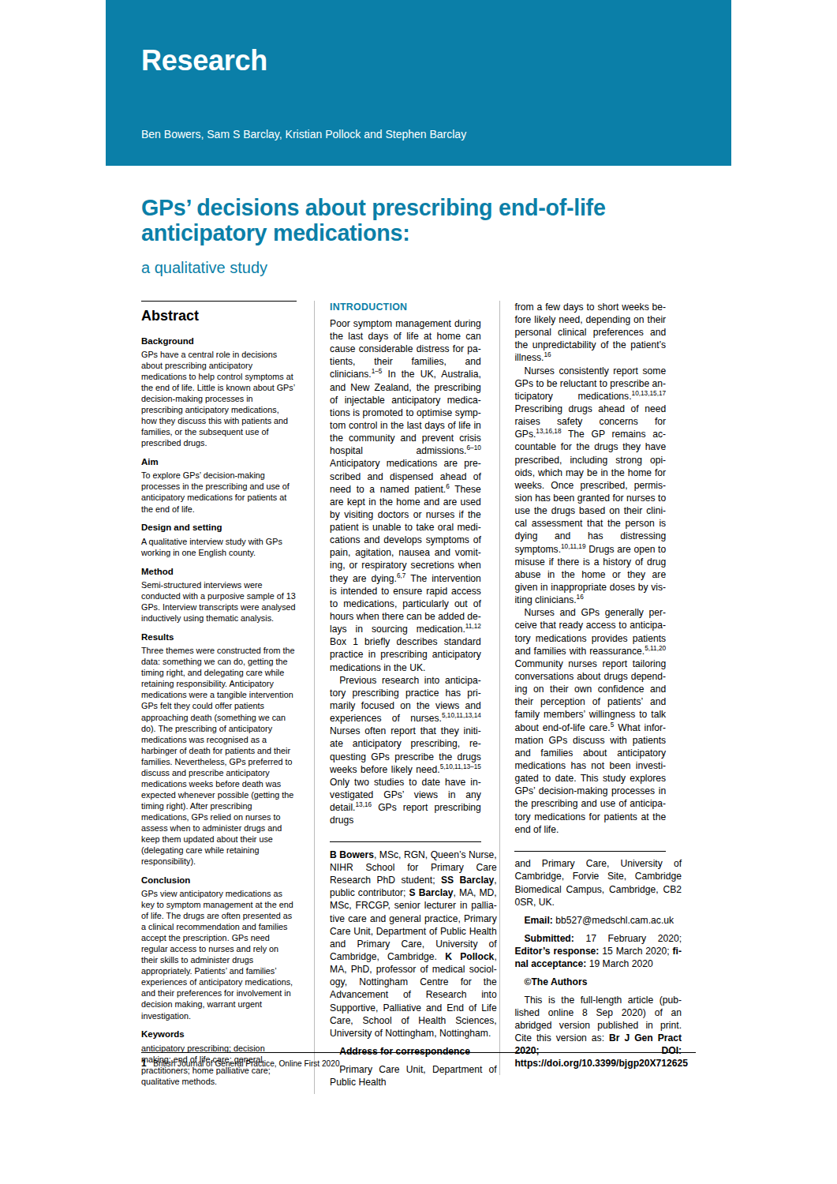Research
Ben Bowers, Sam S Barclay, Kristian Pollock and Stephen Barclay
GPs’ decisions about prescribing end-of-life anticipatory medications:
a qualitative study
Abstract
Background
GPs have a central role in decisions about prescribing anticipatory medications to help control symptoms at the end of life. Little is known about GPs’ decision-making processes in prescribing anticipatory medications, how they discuss this with patients and families, or the subsequent use of prescribed drugs.
Aim
To explore GPs’ decision-making processes in the prescribing and use of anticipatory medications for patients at the end of life.
Design and setting
A qualitative interview study with GPs working in one English county.
Method
Semi-structured interviews were conducted with a purposive sample of 13 GPs. Interview transcripts were analysed inductively using thematic analysis.
Results
Three themes were constructed from the data: something we can do, getting the timing right, and delegating care while retaining responsibility. Anticipatory medications were a tangible intervention GPs felt they could offer patients approaching death (something we can do). The prescribing of anticipatory medications was recognised as a harbinger of death for patients and their families. Nevertheless, GPs preferred to discuss and prescribe anticipatory medications weeks before death was expected whenever possible (getting the timing right). After prescribing medications, GPs relied on nurses to assess when to administer drugs and keep them updated about their use (delegating care while retaining responsibility).
Conclusion
GPs view anticipatory medications as key to symptom management at the end of life. The drugs are often presented as a clinical recommendation and families accept the prescription. GPs need regular access to nurses and rely on their skills to administer drugs appropriately. Patients’ and families’ experiences of anticipatory medications, and their preferences for involvement in decision making, warrant urgent investigation.
Keywords
anticipatory prescribing; decision making; end of life care; general practitioners; home palliative care; qualitative methods.
INTRODUCTION
Poor symptom management during the last days of life at home can cause considerable distress for patients, their families, and clinicians.1–5 In the UK, Australia, and New Zealand, the prescribing of injectable anticipatory medications is promoted to optimise symptom control in the last days of life in the community and prevent crisis hospital admissions.6–10 Anticipatory medications are prescribed and dispensed ahead of need to a named patient.6 These are kept in the home and are used by visiting doctors or nurses if the patient is unable to take oral medications and develops symptoms of pain, agitation, nausea and vomiting, or respiratory secretions when they are dying.6,7 The intervention is intended to ensure rapid access to medications, particularly out of hours when there can be added delays in sourcing medication.11,12 Box 1 briefly describes standard practice in prescribing anticipatory medications in the UK.
Previous research into anticipatory prescribing practice has primarily focused on the views and experiences of nurses.5,10,11,13,14 Nurses often report that they initiate anticipatory prescribing, requesting GPs prescribe the drugs weeks before likely need.5,10,11,13–15 Only two studies to date have investigated GPs’ views in any detail.13,16 GPs report prescribing drugs
B Bowers, MSc, RGN, Queen’s Nurse, NIHR School for Primary Care Research PhD student; SS Barclay, public contributor; S Barclay, MA, MD, MSc, FRCGP, senior lecturer in palliative care and general practice, Primary Care Unit, Department of Public Health and Primary Care, University of Cambridge, Cambridge. K Pollock, MA, PhD, professor of medical sociology, Nottingham Centre for the Advancement of Research into Supportive, Palliative and End of Life Care, School of Health Sciences, University of Nottingham, Nottingham.
Address for correspondence
Primary Care Unit, Department of Public Health
from a few days to short weeks before likely need, depending on their personal clinical preferences and the unpredictability of the patient’s illness.16
Nurses consistently report some GPs to be reluctant to prescribe anticipatory medications.10,13,15,17 Prescribing drugs ahead of need raises safety concerns for GPs.13,16,18 The GP remains accountable for the drugs they have prescribed, including strong opioids, which may be in the home for weeks. Once prescribed, permission has been granted for nurses to use the drugs based on their clinical assessment that the person is dying and has distressing symptoms.10,11,19 Drugs are open to misuse if there is a history of drug abuse in the home or they are given in inappropriate doses by visiting clinicians.16
Nurses and GPs generally perceive that ready access to anticipatory medications provides patients and families with reassurance.5,11,20 Community nurses report tailoring conversations about drugs depending on their own confidence and their perception of patients’ and family members’ willingness to talk about end-of-life care.5 What information GPs discuss with patients and families about anticipatory medications has not been investigated to date. This study explores GPs’ decision-making processes in the prescribing and use of anticipatory medications for patients at the end of life.
and Primary Care, University of Cambridge, Forvie Site, Cambridge Biomedical Campus, Cambridge, CB2 0SR, UK.
Email: bb527@medschl.cam.ac.uk
Submitted: 17 February 2020; Editor’s response: 15 March 2020; final acceptance: 19 March 2020
©The Authors
This is the full-length article (published online 8 Sep 2020) of an abridged version published in print. Cite this version as: Br J Gen Pract 2020; DOI: https://doi.org/10.3399/bjgp20X712625
1 British Journal of General Practice, Online First 2020